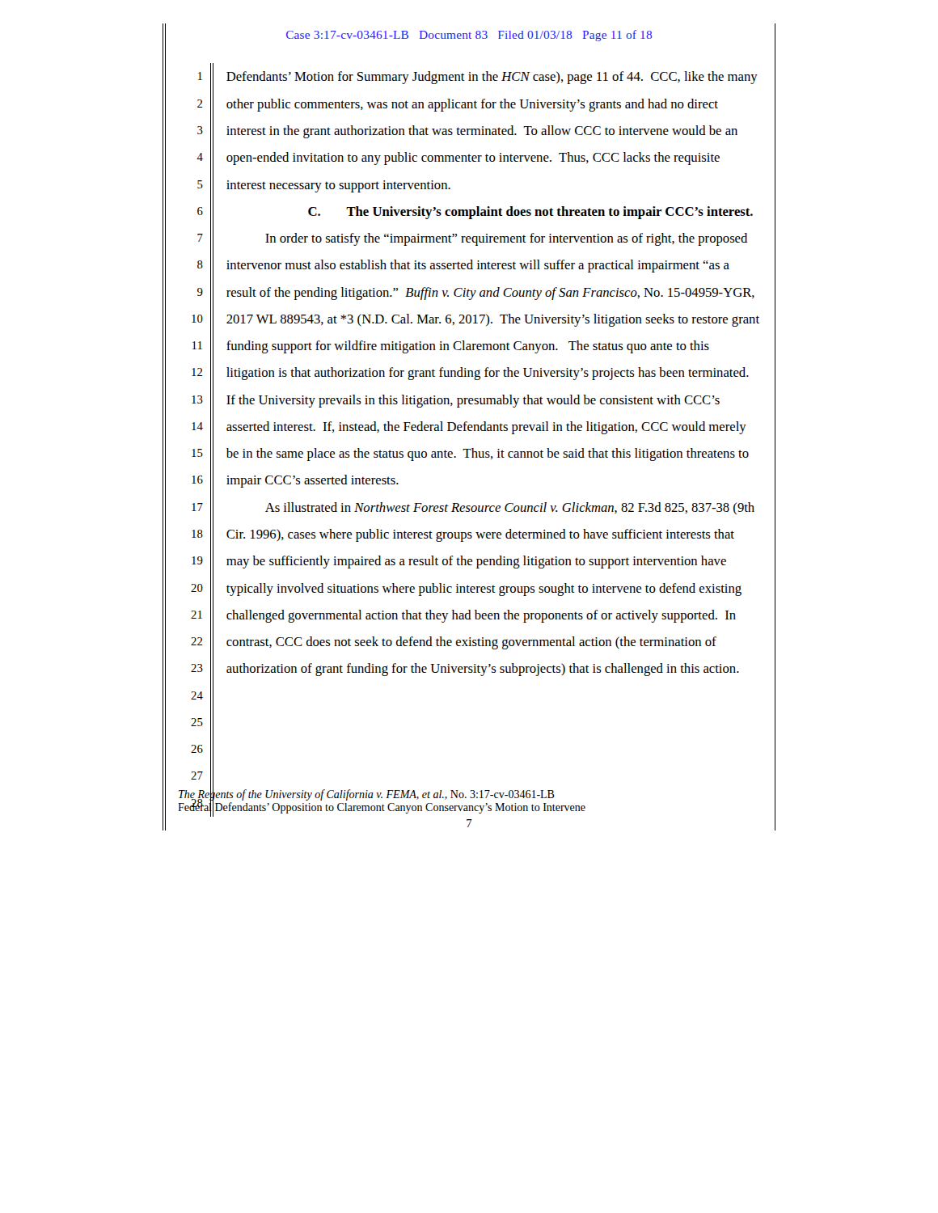Case 3:17-cv-03461-LB Document 83 Filed 01/03/18 Page 11 of 18
1
2
3
4
5
6
7
8
9
10
11
12
13
14
15
16
17
18
19
20
21
22
23
24
25
26
27
28
Defendants’ Motion for Summary Judgment in the HCN case), page 11 of 44. CCC, like the many other public commenters, was not an applicant for the University’s grants and had no direct interest in the grant authorization that was terminated. To allow CCC to intervene would be an open-ended invitation to any public commenter to intervene. Thus, CCC lacks the requisite interest necessary to support intervention.
C.
The University’s complaint does not threaten to impair CCC’s interest.
In order to satisfy the “impairment” requirement for intervention as of right, the proposed intervenor must also establish that its asserted interest will suffer a practical impairment “as a result of the pending litigation.” Buffin v. City and County of San Francisco, No. 15-04959-YGR, 2017 WL 889543, at *3 (N.D. Cal. Mar. 6, 2017). The University’s litigation seeks to restore grant funding support for wildfire mitigation in Claremont Canyon. The status quo ante to this litigation is that authorization for grant funding for the University’s projects has been terminated. If the University prevails in this litigation, presumably that would be consistent with CCC’s asserted interest. If, instead, the Federal Defendants prevail in the litigation, CCC would merely be in the same place as the status quo ante. Thus, it cannot be said that this litigation threatens to impair CCC’s asserted interests.
As illustrated in Northwest Forest Resource Council v. Glickman, 82 F.3d 825, 837-38 (9th Cir. 1996), cases where public interest groups were determined to have sufficient interests that may be sufficiently impaired as a result of the pending litigation to support intervention have typically involved situations where public interest groups sought to intervene to defend existing challenged governmental action that they had been the proponents of or actively supported. In contrast, CCC does not seek to defend the existing governmental action (the termination of authorization of grant funding for the University’s subprojects) that is challenged in this action.
The Regents of the University of California v. FEMA, et al., No. 3:17-cv-03461-LB
Federal Defendants’ Opposition to Claremont Canyon Conservancy’s Motion to Intervene
7